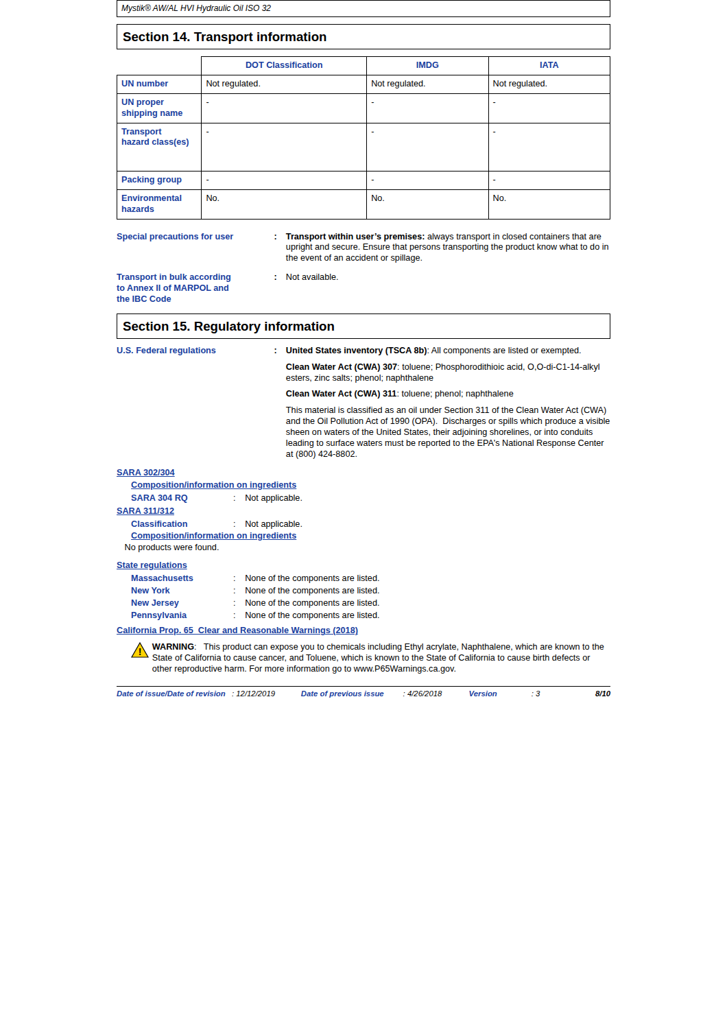Mystik® AW/AL HVI Hydraulic Oil ISO 32
Section 14. Transport information
| | DOT Classification | IMDG | IATA |
| --- | --- | --- | --- |
| UN number | Not regulated. | Not regulated. | Not regulated. |
| UN proper shipping name | - | - | - |
| Transport hazard class(es) | - | - | - |
| Packing group | - | - | - |
| Environmental hazards | No. | No. | No. |
Special precautions for user
:
Transport within user’s premises: always transport in closed containers that are upright and secure. Ensure that persons transporting the product know what to do in the event of an accident or spillage.
Transport in bulk according
to Annex II of MARPOL and
the IBC Code
:
Not available.
Section 15. Regulatory information
U.S. Federal regulations
:
United States inventory (TSCA 8b): All components are listed or exempted.
Clean Water Act (CWA) 307: toluene; Phosphorodithioic acid, O,O-di-C1-14-alkyl esters, zinc salts; phenol; naphthalene
Clean Water Act (CWA) 311: toluene; phenol; naphthalene
This material is classified as an oil under Section 311 of the Clean Water Act (CWA) and the Oil Pollution Act of 1990 (OPA). Discharges or spills which produce a visible sheen on waters of the United States, their adjoining shorelines, or into conduits leading to surface waters must be reported to the EPA's National Response Center at (800) 424-8802.
SARA 302/304
Composition/information on ingredients
SARA 304 RQ
:
Not applicable.
SARA 311/312
Classification
:
Not applicable.
Composition/information on ingredients
No products were found.
State regulations
Massachusetts
:
None of the components are listed.
New York
:
None of the components are listed.
New Jersey
:
None of the components are listed.
Pennsylvania
:
None of the components are listed.
California Prop. 65 Clear and Reasonable Warnings (2018)
! WARNING: This product can expose you to chemicals including Ethyl acrylate, Naphthalene, which are known to the State of California to cause cancer, and Toluene, which is known to the State of California to cause birth defects or other reproductive harm. For more information go to www.P65Warnings.ca.gov.
Date of issue/Date of revision
: 12/12/2019
Date of previous issue
: 4/26/2018
Version
: 3
8/10